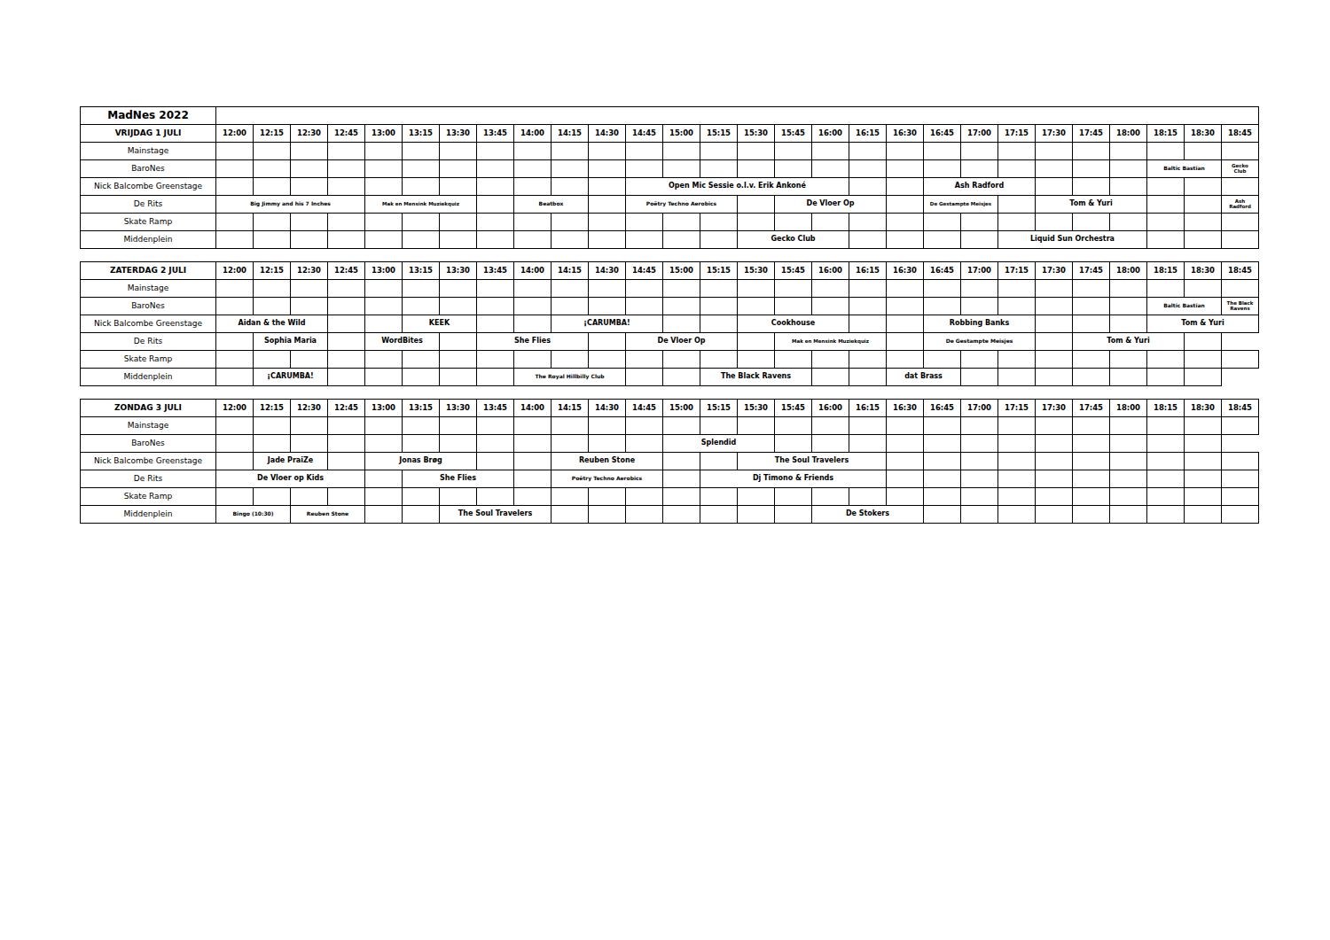| MadNes 2022 | |
| VRIJDAG 1 JULI | 12:00 | 12:15 | 12:30 | 12:45 | 13:00 | 13:15 | 13:30 | 13:45 | 14:00 | 14:15 | 14:30 | 14:45 | 15:00 | 15:15 | 15:30 | 15:45 | 16:00 | 16:15 | 16:30 | 16:45 | 17:00 | 17:15 | 17:30 | 17:45 | 18:00 | 18:15 | 18:30 | 18:45 |
| Mainstage | | | | | | | | | | | | | | | | | | | | | | | | | | | | |
| BaroNes | | | | | | | | | | | | | | | | | | | | | | | | | | Baltic Bastian | Gecko Club |
| Nick Balcombe Greenstage | | | | | | | | | | | | Open Mic Sessie o.l.v. Erik Ankoné | | | Ash Radford | | | | | | |
| De Rits | Big Jimmy and his 7 Inches | Mak en Mensink Muziekquiz | | Beatbox | | Poëtry Techno Aerobics | | De Vloer Op | | De Gestampte Meisjes | | Tom & Yuri | | | Ash Radford |
| Skate Ramp | | | | | | | | | | | | | | | | | | | | | | | | | | | | |
| Middenplein | | | | | | | | | | | | | | | Gecko Club | | | | | Liquid Sun Orchestra | | | |
| ZATERDAG 2 JULI | 12:00 | 12:15 | 12:30 | 12:45 | 13:00 | 13:15 | 13:30 | 13:45 | 14:00 | 14:15 | 14:30 | 14:45 | 15:00 | 15:15 | 15:30 | 15:45 | 16:00 | 16:15 | 16:30 | 16:45 | 17:00 | 17:15 | 17:30 | 17:45 | 18:00 | 18:15 | 18:30 | 18:45 |
| Mainstage | | | | | | | | | | | | | | | | | | | | | | | | | | | | |
| BaroNes | | | | | | | | | | | | | | | | | | | | | | | | | | Baltic Bastian | The Black Ravens |
| Nick Balcombe Greenstage | Aidan & the Wild | | | KEEK | | | ¡CARUMBA! | | | Cookhouse | | | Robbing Banks | | | | Tom & Yuri |
| De Rits | | Sophia Maria | | WordBites | | She Flies | | De Vloer Op | | Mak en Mensink Muziekquiz | | De Gestampte Meisjes | | Tom & Yuri | |
| Skate Ramp | | | | | | | | | | | | | | | | | | | | | | | | | | | | |
| Middenplein | | ¡CARUMBA! | | | | | | The Royal Hillbilly Club | | | The Black Ravens | | | dat Brass | | | | | | | |
| ZONDAG 3 JULI | 12:00 | 12:15 | 12:30 | 12:45 | 13:00 | 13:15 | 13:30 | 13:45 | 14:00 | 14:15 | 14:30 | 14:45 | 15:00 | 15:15 | 15:30 | 15:45 | 16:00 | 16:15 | 16:30 | 16:45 | 17:00 | 17:15 | 17:30 | 17:45 | 18:00 | 18:15 | 18:30 | 18:45 |
| Mainstage | | | | | | | | | | | | | | | | | | | | | | | | | | | | |
| BaroNes | | | | | | | | | | | | | Splendid | | | | | | | | | | | | |
| Nick Balcombe Greenstage | | Jade PraiZe | | Jonas Brøg | | | Reuben Stone | | | The Soul Travelers | | | | | | | | | | |
| De Rits | De Vloer op Kids | | She Flies | | Poëtry Techno Aerobics | | Dj Timono & Friends | | | | | | | | | | |
| Skate Ramp | | | | | | | | | | | | | | | | | | | | | | | | | | | | |
| Middenplein | Bingo (10:30) | Reuben Stone | | | The Soul Travelers | | | | | | | | De Stokers | | | | | | | | | |